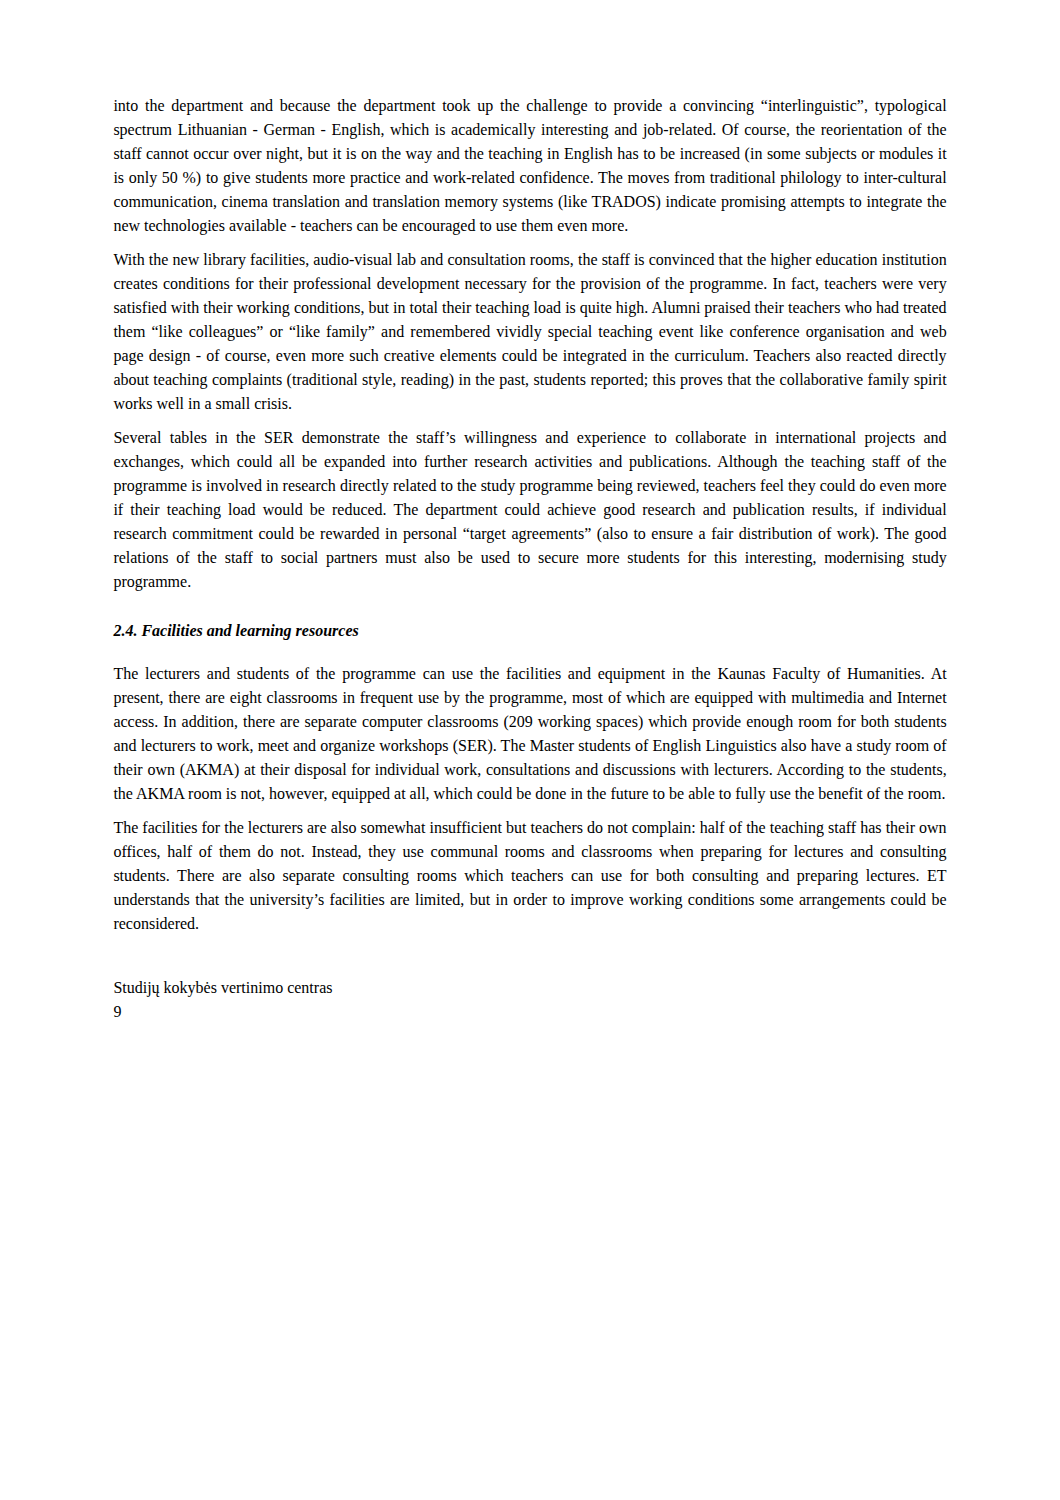into the department and because the department took up the challenge to provide a convincing “interlinguistic”, typological spectrum Lithuanian - German - English, which is academically interesting and job-related. Of course, the reorientation of the staff cannot occur over night, but it is on the way and the teaching in English has to be increased (in some subjects or modules it is only 50 %) to give students more practice and work-related confidence. The moves from traditional philology to inter-cultural communication, cinema translation and translation memory systems (like TRADOS) indicate promising attempts to integrate the new technologies available - teachers can be encouraged to use them even more.
With the new library facilities, audio-visual lab and consultation rooms, the staff is convinced that the higher education institution creates conditions for their professional development necessary for the provision of the programme. In fact, teachers were very satisfied with their working conditions, but in total their teaching load is quite high. Alumni praised their teachers who had treated them “like colleagues” or “like family” and remembered vividly special teaching event like conference organisation and web page design - of course, even more such creative elements could be integrated in the curriculum. Teachers also reacted directly about teaching complaints (traditional style, reading) in the past, students reported; this proves that the collaborative family spirit works well in a small crisis.
Several tables in the SER demonstrate the staff’s willingness and experience to collaborate in international projects and exchanges, which could all be expanded into further research activities and publications. Although the teaching staff of the programme is involved in research directly related to the study programme being reviewed, teachers feel they could do even more if their teaching load would be reduced. The department could achieve good research and publication results, if individual research commitment could be rewarded in personal “target agreements” (also to ensure a fair distribution of work). The good relations of the staff to social partners must also be used to secure more students for this interesting, modernising study programme.
2.4. Facilities and learning resources
The lecturers and students of the programme can use the facilities and equipment in the Kaunas Faculty of Humanities. At present, there are eight classrooms in frequent use by the programme, most of which are equipped with multimedia and Internet access. In addition, there are separate computer classrooms (209 working spaces) which provide enough room for both students and lecturers to work, meet and organize workshops (SER). The Master students of English Linguistics also have a study room of their own (AKMA) at their disposal for individual work, consultations and discussions with lecturers. According to the students, the AKMA room is not, however, equipped at all, which could be done in the future to be able to fully use the benefit of the room.
The facilities for the lecturers are also somewhat insufficient but teachers do not complain: half of the teaching staff has their own offices, half of them do not. Instead, they use communal rooms and classrooms when preparing for lectures and consulting students. There are also separate consulting rooms which teachers can use for both consulting and preparing lectures. ET understands that the university’s facilities are limited, but in order to improve working conditions some arrangements could be reconsidered.
Studijų kokybės vertinimo centras
9